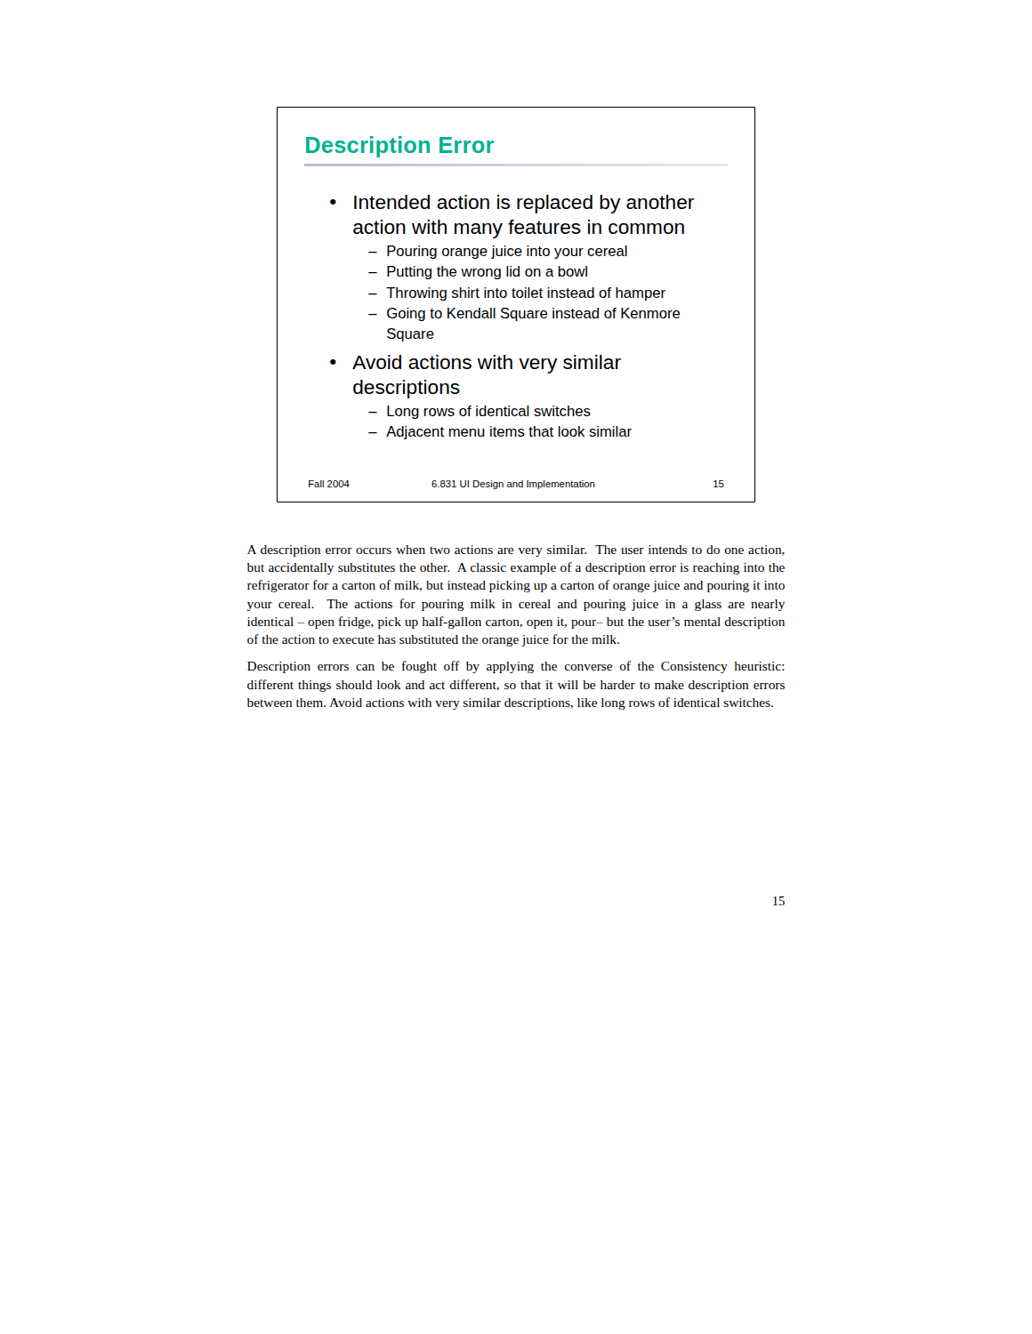Description Error
Intended action is replaced by another action with many features in common
Pouring orange juice into your cereal
Putting the wrong lid on a bowl
Throwing shirt into toilet instead of hamper
Going to Kendall Square instead of Kenmore Square
Avoid actions with very similar descriptions
Long rows of identical switches
Adjacent menu items that look similar
Fall 2004 6.831 UI Design and Implementation 15
A description error occurs when two actions are very similar. The user intends to do one action, but accidentally substitutes the other. A classic example of a description error is reaching into the refrigerator for a carton of milk, but instead picking up a carton of orange juice and pouring it into your cereal. The actions for pouring milk in cereal and pouring juice in a glass are nearly identical – open fridge, pick up half-gallon carton, open it, pour– but the user’s mental description of the action to execute has substituted the orange juice for the milk.
Description errors can be fought off by applying the converse of the Consistency heuristic: different things should look and act different, so that it will be harder to make description errors between them. Avoid actions with very similar descriptions, like long rows of identical switches.
15